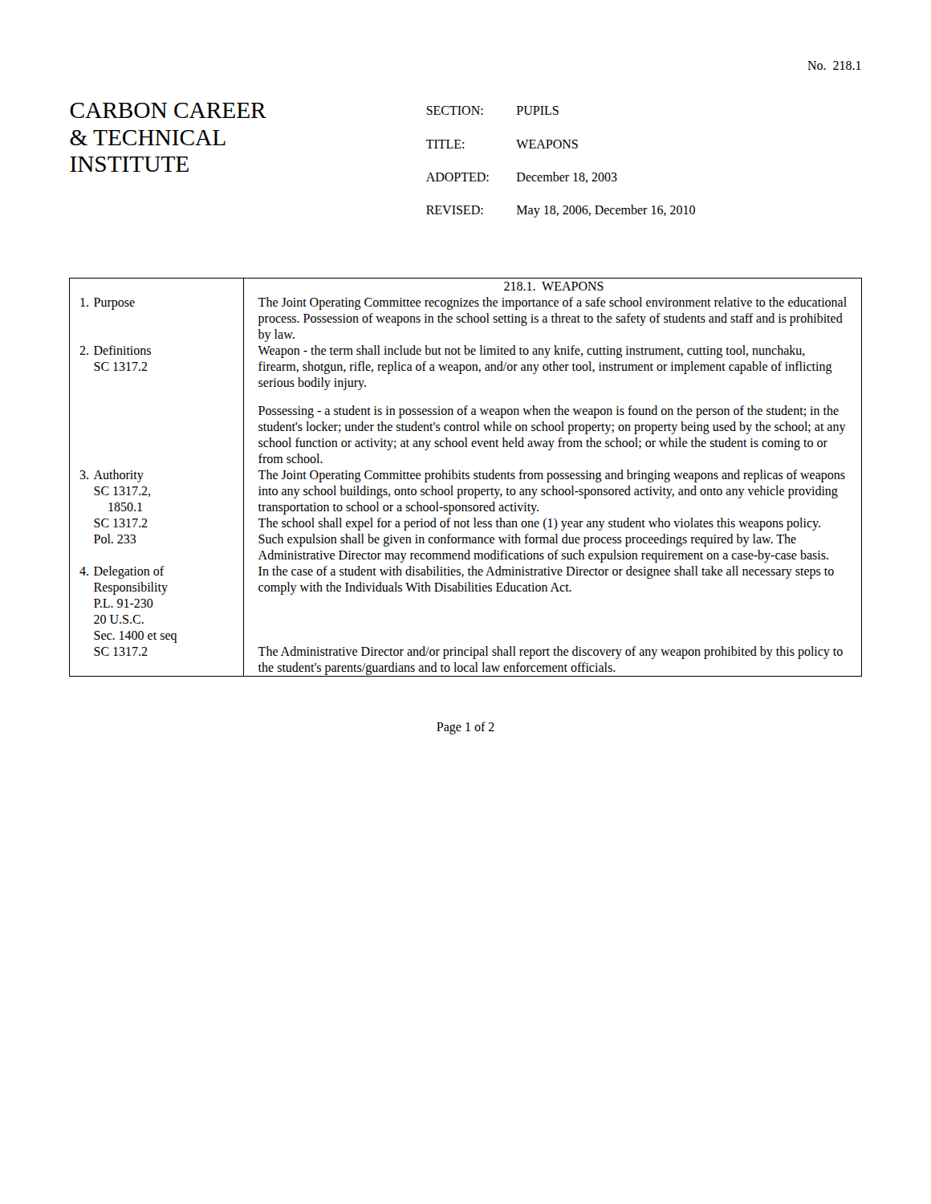No. 218.1
CARBON CAREER
& TECHNICAL
INSTITUTE
| SECTION: | PUPILS |
| TITLE: | WEAPONS |
| ADOPTED: | December 18, 2003 |
| REVISED: | May 18, 2006, December 16, 2010 |
| | 218.1. WEAPONS |
| 1. Purpose | The Joint Operating Committee recognizes the importance of a safe school environment relative to the educational process. Possession of weapons in the school setting is a threat to the safety of students and staff and is prohibited by law. |
| 2. Definitions SC 1317.2 | Weapon - the term shall include but not be limited to any knife, cutting instrument, cutting tool, nunchaku, firearm, shotgun, rifle, replica of a weapon, and/or any other tool, instrument or implement capable of inflicting serious bodily injury. Possessing - a student is in possession of a weapon when the weapon is found on the person of the student; in the student's locker; under the student's control while on school property; on property being used by the school; at any school function or activity; at any school event held away from the school; or while the student is coming to or from school. |
| 3. Authority SC 1317.2, 1850.1 | The Joint Operating Committee prohibits students from possessing and bringing weapons and replicas of weapons into any school buildings, onto school property, to any school-sponsored activity, and onto any vehicle providing transportation to school or a school-sponsored activity. |
| SC 1317.2 Pol. 233 | The school shall expel for a period of not less than one (1) year any student who violates this weapons policy. Such expulsion shall be given in conformance with formal due process proceedings required by law. The Administrative Director may recommend modifications of such expulsion requirement on a case-by-case basis. |
| 4. Delegation of Responsibility P.L. 91-230 20 U.S.C. Sec. 1400 et seq | In the case of a student with disabilities, the Administrative Director or designee shall take all necessary steps to comply with the Individuals With Disabilities Education Act. |
| SC 1317.2 | The Administrative Director and/or principal shall report the discovery of any weapon prohibited by this policy to the student's parents/guardians and to local law enforcement officials. |
Page 1 of 2